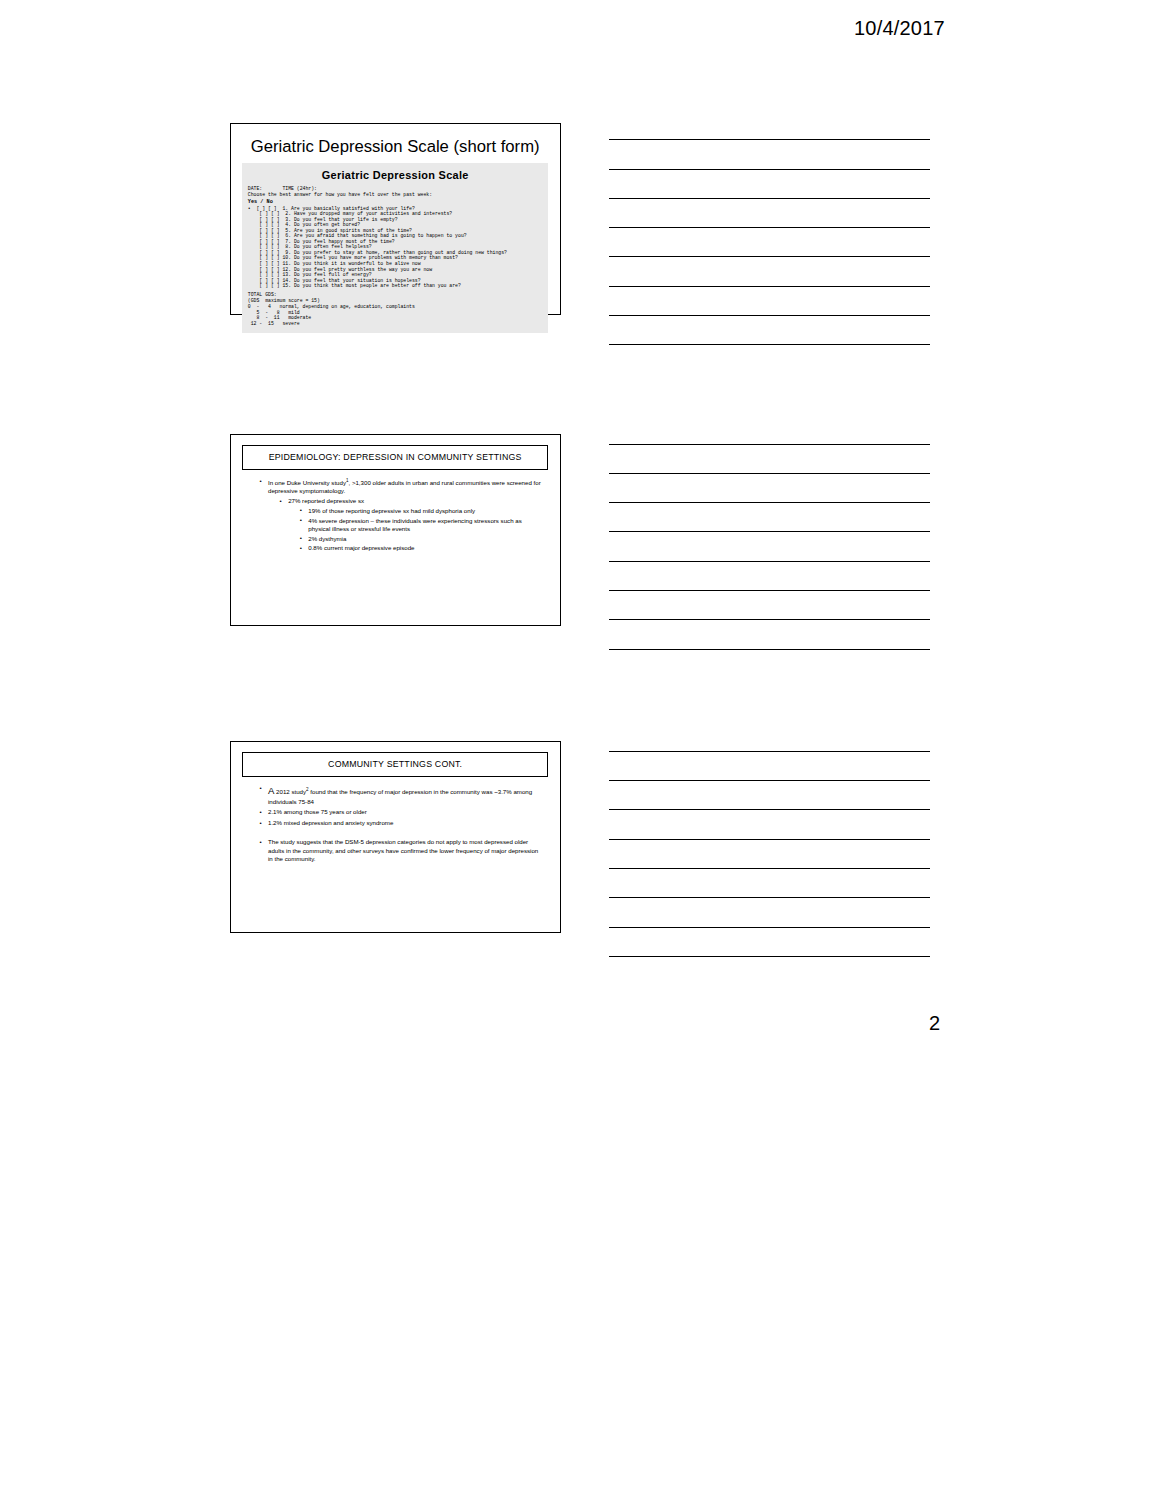10/4/2017
Geriatric Depression Scale (short form)
Geriatric Depression Scale
DATE: TIME (24hr):
Choose the best answer for how you have felt over the past week:
Yes / No
• [ ] [ ] 1. Are you basically satisfied with your life?
[ ] [ ] 2. Have you dropped many of your activities and interests?
[ ] [ ] 3. Do you feel that your life is empty?
[ ] [ ] 4. Do you often get bored?
[ ] [ ] 5. Are you in good spirits most of the time?
[ ] [ ] 6. Are you afraid that something bad is going to happen to you?
[ ] [ ] 7. Do you feel happy most of the time?
[ ] [ ] 8. Do you often feel helpless?
[ ] [ ] 9. Do you prefer to stay at home, rather than going out and doing new things?
[ ] [ ] 10. Do you feel you have more problems with memory than most?
[ ] [ ] 11. Do you think it is wonderful to be alive now
[ ] [ ] 12. Do you feel pretty worthless the way you are now
[ ] [ ] 13. Do you feel full of energy?
[ ] [ ] 14. Do you feel that your situation is hopeless?
[ ] [ ] 15. Do you think that most people are better off than you are?
TOTAL GDS: (GDS maximum score = 15) 0 - 4 normal, depending on age, education, complaints 5 - 8 mild 8 - 11 moderate 12 - 15 severe
EPIDEMIOLOGY: DEPRESSION IN COMMUNITY SETTINGS
In one Duke University study1, >1,300 older adults in urban and rural communities were screened for depressive symptomatology.
27% reported depressive sx
19% of those reporting depressive sx had mild dysphoria only
4% severe depression – these individuals were experiencing stressors such as physical illness or stressful life events
2% dysthymia
0.8% current major depressive episode
COMMUNITY SETTINGS CONT.
A 2012 study2 found that the frequency of major depression in the community was ~3.7% among individuals 75-84
2.1% among those 75 years or older
1.2% mixed depression and anxiety syndrome
The study suggests that the DSM-5 depression categories do not apply to most depressed older adults in the community, and other surveys have confirmed the lower frequency of major depression in the community.
2